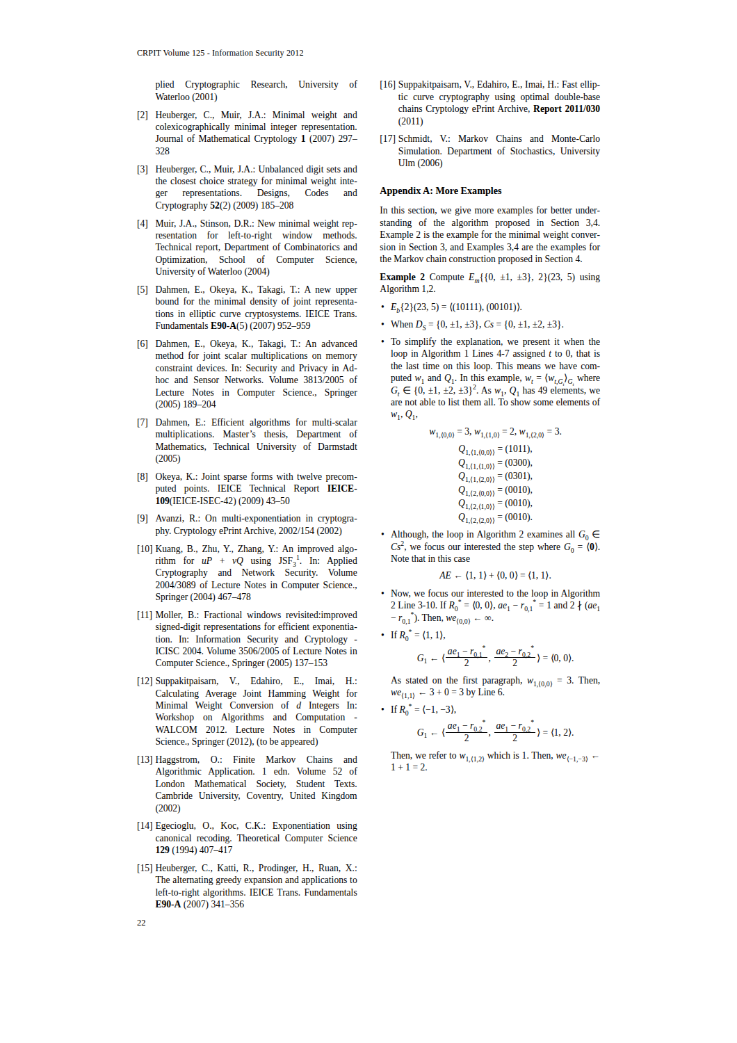CRPIT Volume 125 - Information Security 2012
plied Cryptographic Research, University of Waterloo (2001)
[2] Heuberger, C., Muir, J.A.: Minimal weight and colexicographically minimal integer representation. Journal of Mathematical Cryptology 1 (2007) 297–328
[3] Heuberger, C., Muir, J.A.: Unbalanced digit sets and the closest choice strategy for minimal weight integer representations. Designs, Codes and Cryptography 52(2) (2009) 185–208
[4] Muir, J.A., Stinson, D.R.: New minimal weight representation for left-to-right window methods. Technical report, Department of Combinatorics and Optimization, School of Computer Science, University of Waterloo (2004)
[5] Dahmen, E., Okeya, K., Takagi, T.: A new upper bound for the minimal density of joint representations in elliptic curve cryptosystems. IEICE Trans. Fundamentals E90-A(5) (2007) 952–959
[6] Dahmen, E., Okeya, K., Takagi, T.: An advanced method for joint scalar multiplications on memory constraint devices. In: Security and Privacy in Ad-hoc and Sensor Networks. Volume 3813/2005 of Lecture Notes in Computer Science., Springer (2005) 189–204
[7] Dahmen, E.: Efficient algorithms for multi-scalar multiplications. Master’s thesis, Department of Mathematics, Technical University of Darmstadt (2005)
[8] Okeya, K.: Joint sparse forms with twelve precomputed points. IEICE Technical Report IEICE-109(IEICE-ISEC-42) (2009) 43–50
[9] Avanzi, R.: On multi-exponentiation in cryptography. Cryptology ePrint Archive, 2002/154 (2002)
[10] Kuang, B., Zhu, Y., Zhang, Y.: An improved algorithm for uP + vQ using JSF31. In: Applied Cryptography and Network Security. Volume 2004/3089 of Lecture Notes in Computer Science., Springer (2004) 467–478
[11] Moller, B.: Fractional windows revisited:improved signed-digit representations for efficient exponentiation. In: Information Security and Cryptology - ICISC 2004. Volume 3506/2005 of Lecture Notes in Computer Science., Springer (2005) 137–153
[12] Suppakitpaisarn, V., Edahiro, E., Imai, H.: Calculating Average Joint Hamming Weight for Minimal Weight Conversion of d Integers In: Workshop on Algorithms and Computation - WALCOM 2012. Lecture Notes in Computer Science., Springer (2012), (to be appeared)
[13] Haggstrom, O.: Finite Markov Chains and Algorithmic Application. 1 edn. Volume 52 of London Mathematical Society, Student Texts. Cambride University, Coventry, United Kingdom (2002)
[14] Egecioglu, O., Koc, C.K.: Exponentiation using canonical recoding. Theoretical Computer Science 129 (1994) 407–417
[15] Heuberger, C., Katti, R., Prodinger, H., Ruan, X.: The alternating greedy expansion and applications to left-to-right algorithms. IEICE Trans. Fundamentals E90-A (2007) 341–356
[16] Suppakitpaisarn, V., Edahiro, E., Imai, H.: Fast elliptic curve cryptography using optimal double-base chains Cryptology ePrint Archive, Report 2011/030 (2011)
[17] Schmidt, V.: Markov Chains and Monte-Carlo Simulation. Department of Stochastics, University Ulm (2006)
Appendix A: More Examples
In this section, we give more examples for better understanding of the algorithm proposed in Section 3,4. Example 2 is the example for the minimal weight conversion in Section 3, and Examples 3,4 are the examples for the Markov chain construction proposed in Section 4.
Example 2 Compute Em{{0, ±1, ±3}, 2}(23, 5) using Algorithm 1,2.
Eb{2}(23, 5) = ⟨(10111), (00101)⟩.
When DS = {0, ±1, ±3}, Cs = {0, ±1, ±2, ±3}.
To simplify the explanation, we present it when the loop in Algorithm 1 Lines 4-7 assigned t to 0, that is the last time on this loop. This means we have computed w1 and Q1. In this example, wt = ⟨wt,Gt⟩Gt where Gt ∈ {0, ±1, ±2, ±3}2. As w1, Q1 has 49 elements, we are not able to list them all. To show some elements of w1, Q1,
w1,⟨0,0⟩ = 3, w1,⟨1,0⟩ = 2, w1,⟨2,0⟩ = 3.
Q1,⟨1,⟨0,0⟩⟩ = (1011),
Q1,⟨1,⟨1,0⟩⟩ = (0300),
Q1,⟨1,⟨2,0⟩⟩ = (0301),
Q1,⟨2,⟨0,0⟩⟩ = (0010),
Q1,⟨2,⟨1,0⟩⟩ = (0010),
Q1,⟨2,⟨2,0⟩⟩ = (0010).
Although, the loop in Algorithm 2 examines all G0 ∈ Cs2, we focus our interested the step where G0 = ⟨0⟩. Note that in this case
AE ← ⟨1, 1⟩ + ⟨0, 0⟩ = ⟨1, 1⟩.
Now, we focus our interested to the loop in Algorithm 2 Line 3-10. If R0* = ⟨0, 0⟩, ae1 − r0,1* = 1 and 2 ∤ (ae1 − r0,1*). Then, we⟨0,0⟩ ← ∞.
If R0* = ⟨1, 1⟩,
G1 ← ⟨ae1 − r0,1*2, ae2 − r0,2*2⟩ = ⟨0, 0⟩.
As stated on the first paragraph, w1,⟨0,0⟩ = 3. Then, we⟨1,1⟩ ← 3 + 0 = 3 by Line 6.
If R0* = ⟨−1, −3⟩,
G1 ← ⟨ae1 − r0,2*2, ae1 − r0,2*2⟩ = ⟨1, 2⟩.
Then, we refer to w1,⟨1,2⟩ which is 1. Then, we⟨−1,−3⟩ ← 1 + 1 = 2.
22